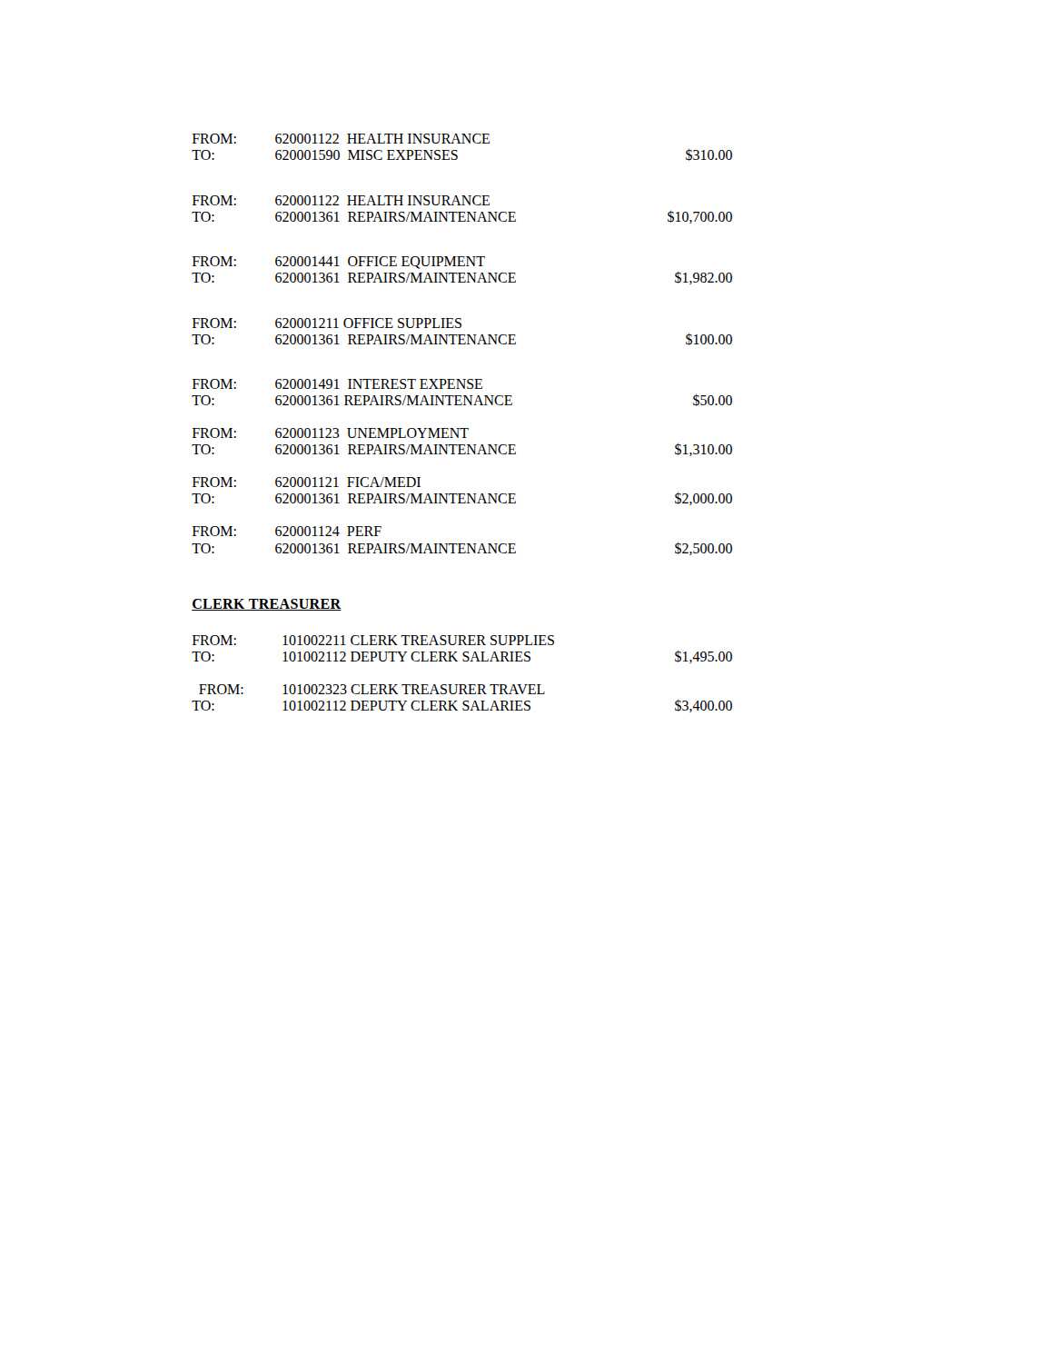| FROM: | 620001122 HEALTH INSURANCE | |
| TO: | 620001590 MISC EXPENSES | $310.00 |
| FROM: | 620001122 HEALTH INSURANCE | |
| TO: | 620001361 REPAIRS/MAINTENANCE | $10,700.00 |
| FROM: | 620001441 OFFICE EQUIPMENT | |
| TO: | 620001361 REPAIRS/MAINTENANCE | $1,982.00 |
| FROM: | 620001211 OFFICE SUPPLIES | |
| TO: | 620001361 REPAIRS/MAINTENANCE | $100.00 |
| FROM: | 620001491 INTEREST EXPENSE | |
| TO: | 620001361 REPAIRS/MAINTENANCE | $50.00 |
| FROM: | 620001123 UNEMPLOYMENT | |
| TO: | 620001361 REPAIRS/MAINTENANCE | $1,310.00 |
| FROM: | 620001121 FICA/MEDI | |
| TO: | 620001361 REPAIRS/MAINTENANCE | $2,000.00 |
| FROM: | 620001124 PERF | |
| TO: | 620001361 REPAIRS/MAINTENANCE | $2,500.00 |
CLERK TREASURER
| FROM: | 101002211 CLERK TREASURER SUPPLIES | |
| TO: | 101002112 DEPUTY CLERK SALARIES | $1,495.00 |
| FROM: | 101002323 CLERK TREASURER TRAVEL | |
| TO: | 101002112 DEPUTY CLERK SALARIES | $3,400.00 |